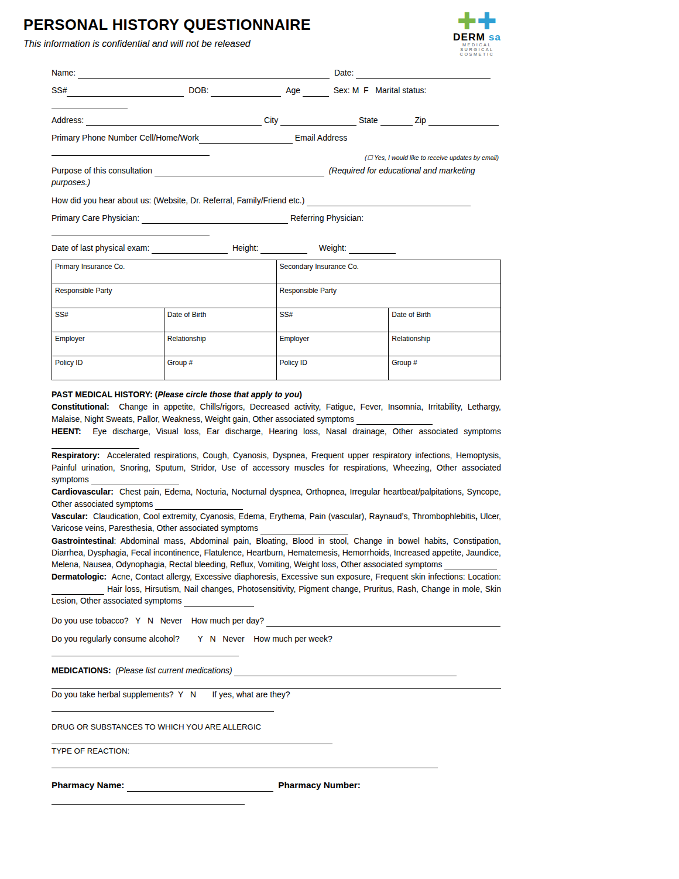PERSONAL HISTORY QUESTIONNAIRE
This information is confidential and will not be released
✚✚
DERM sa
MEDICAL
SURGICAL
COSMETIC
Name: Date:
SS# DOB: Age Sex: M F Marital status:
Address: City State Zip
Primary Phone Number Cell/Home/Work Email Address
(☐ Yes, I would like to receive updates by email)
Purpose of this consultation (Required for educational and marketing purposes.)
How did you hear about us: (Website, Dr. Referral, Family/Friend etc.)
Primary Care Physician: Referring Physician:
Date of last physical exam: Height: Weight:
| Primary Insurance Co. | Secondary Insurance Co. |
| Responsible Party | Responsible Party |
| SS# | Date of Birth | SS# | Date of Birth |
| Employer | Relationship | Employer | Relationship |
| Policy ID | Group # | Policy ID | Group # |
PAST MEDICAL HISTORY: (Please circle those that apply to you)
Constitutional: Change in appetite, Chills/rigors, Decreased activity, Fatigue, Fever, Insomnia, Irritability, Lethargy, Malaise, Night Sweats, Pallor, Weakness, Weight gain, Other associated symptoms
HEENT: Eye discharge, Visual loss, Ear discharge, Hearing loss, Nasal drainage, Other associated symptoms
Respiratory: Accelerated respirations, Cough, Cyanosis, Dyspnea, Frequent upper respiratory infections, Hemoptysis, Painful urination, Snoring, Sputum, Stridor, Use of accessory muscles for respirations, Wheezing, Other associated symptoms
Cardiovascular: Chest pain, Edema, Nocturia, Nocturnal dyspnea, Orthopnea, Irregular heartbeat/palpitations, Syncope, Other associated symptoms
Vascular: Claudication, Cool extremity, Cyanosis, Edema, Erythema, Pain (vascular), Raynaud’s, Thrombophlebitis, Ulcer, Varicose veins, Paresthesia, Other associated symptoms
Gastrointestinal: Abdominal mass, Abdominal pain, Bloating, Blood in stool, Change in bowel habits, Constipation, Diarrhea, Dysphagia, Fecal incontinence, Flatulence, Heartburn, Hematemesis, Hemorrhoids, Increased appetite, Jaundice, Melena, Nausea, Odynophagia, Rectal bleeding, Reflux, Vomiting, Weight loss, Other associated symptoms
Dermatologic: Acne, Contact allergy, Excessive diaphoresis, Excessive sun exposure, Frequent skin infections: Location: Hair loss, Hirsutism, Nail changes, Photosensitivity, Pigment change, Pruritus, Rash, Change in mole, Skin Lesion, Other associated symptoms
Do you use tobacco? Y N Never How much per day?
Do you regularly consume alcohol? Y N Never How much per week?
MEDICATIONS: (Please list current medications)
Do you take herbal supplements? Y N If yes, what are they?
DRUG OR SUBSTANCES TO WHICH YOU ARE ALLERGIC
TYPE OF REACTION:
Pharmacy Name: Pharmacy Number: